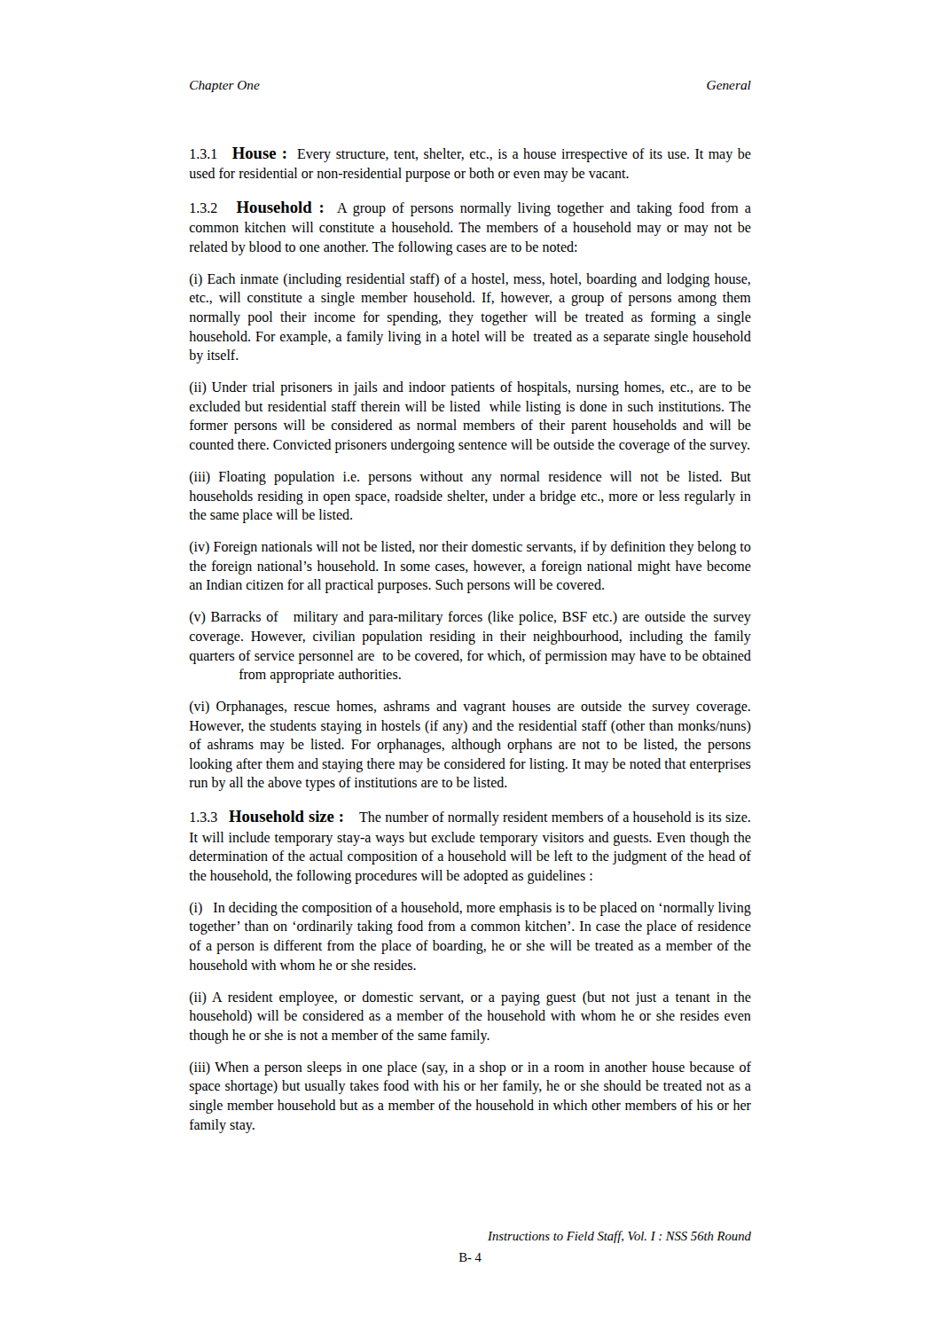Chapter One General
1.3.1 House : Every structure, tent, shelter, etc., is a house irrespective of its use. It may be used for residential or non-residential purpose or both or even may be vacant.
1.3.2 Household : A group of persons normally living together and taking food from a common kitchen will constitute a household. The members of a household may or may not be related by blood to one another. The following cases are to be noted:
(i) Each inmate (including residential staff) of a hostel, mess, hotel, boarding and lodging house, etc., will constitute a single member household. If, however, a group of persons among them normally pool their income for spending, they together will be treated as forming a single household. For example, a family living in a hotel will be treated as a separate single household by itself.
(ii) Under trial prisoners in jails and indoor patients of hospitals, nursing homes, etc., are to be excluded but residential staff therein will be listed while listing is done in such institutions. The former persons will be considered as normal members of their parent households and will be counted there. Convicted prisoners undergoing sentence will be outside the coverage of the survey.
(iii) Floating population i.e. persons without any normal residence will not be listed. But households residing in open space, roadside shelter, under a bridge etc., more or less regularly in the same place will be listed.
(iv) Foreign nationals will not be listed, nor their domestic servants, if by definition they belong to the foreign national’s household. In some cases, however, a foreign national might have become an Indian citizen for all practical purposes. Such persons will be covered.
(v) Barracks of military and para-military forces (like police, BSF etc.) are outside the survey coverage. However, civilian population residing in their neighbourhood, including the family quarters of service personnel are to be covered, for which, of permission may have to be obtained from appropriate authorities.
(vi) Orphanages, rescue homes, ashrams and vagrant houses are outside the survey coverage. However, the students staying in hostels (if any) and the residential staff (other than monks/nuns) of ashrams may be listed. For orphanages, although orphans are not to be listed, the persons looking after them and staying there may be considered for listing. It may be noted that enterprises run by all the above types of institutions are to be listed.
1.3.3 Household size : The number of normally resident members of a household is its size. It will include temporary stay-a ways but exclude temporary visitors and guests. Even though the determination of the actual composition of a household will be left to the judgment of the head of the household, the following procedures will be adopted as guidelines :
(i) In deciding the composition of a household, more emphasis is to be placed on ‘normally living together’ than on ‘ordinarily taking food from a common kitchen’. In case the place of residence of a person is different from the place of boarding, he or she will be treated as a member of the household with whom he or she resides.
(ii) A resident employee, or domestic servant, or a paying guest (but not just a tenant in the household) will be considered as a member of the household with whom he or she resides even though he or she is not a member of the same family.
(iii) When a person sleeps in one place (say, in a shop or in a room in another house because of space shortage) but usually takes food with his or her family, he or she should be treated not as a single member household but as a member of the household in which other members of his or her family stay.
Instructions to Field Staff, Vol. I : NSS 56th Round
B- 4